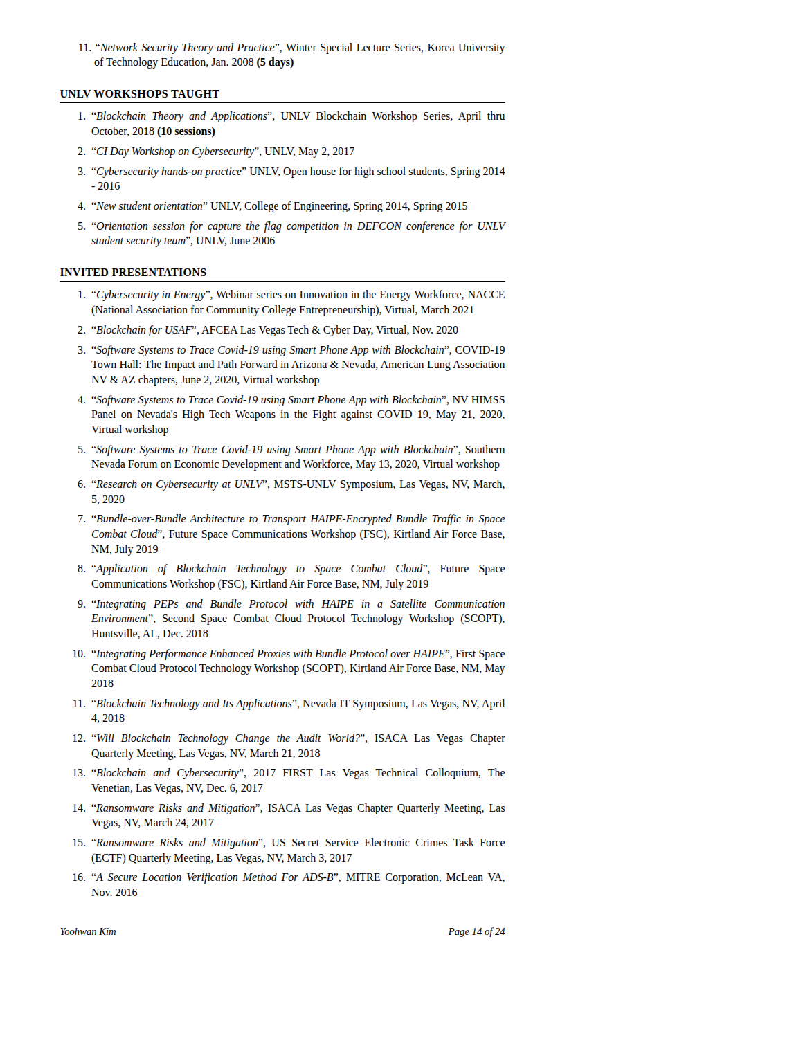11. “Network Security Theory and Practice”, Winter Special Lecture Series, Korea University of Technology Education, Jan. 2008 (5 days)
UNLV WORKSHOPS TAUGHT
“Blockchain Theory and Applications”, UNLV Blockchain Workshop Series, April thru October, 2018 (10 sessions)
“CI Day Workshop on Cybersecurity”, UNLV, May 2, 2017
“Cybersecurity hands-on practice” UNLV, Open house for high school students, Spring 2014 - 2016
“New student orientation” UNLV, College of Engineering, Spring 2014, Spring 2015
“Orientation session for capture the flag competition in DEFCON conference for UNLV student security team”, UNLV, June 2006
INVITED PRESENTATIONS
“Cybersecurity in Energy”, Webinar series on Innovation in the Energy Workforce, NACCE (National Association for Community College Entrepreneurship), Virtual, March 2021
“Blockchain for USAF”, AFCEA Las Vegas Tech & Cyber Day, Virtual, Nov. 2020
“Software Systems to Trace Covid-19 using Smart Phone App with Blockchain”, COVID-19 Town Hall: The Impact and Path Forward in Arizona & Nevada, American Lung Association NV & AZ chapters, June 2, 2020, Virtual workshop
“Software Systems to Trace Covid-19 using Smart Phone App with Blockchain”, NV HIMSS Panel on Nevada's High Tech Weapons in the Fight against COVID 19, May 21, 2020, Virtual workshop
“Software Systems to Trace Covid-19 using Smart Phone App with Blockchain”, Southern Nevada Forum on Economic Development and Workforce, May 13, 2020, Virtual workshop
“Research on Cybersecurity at UNLV”, MSTS-UNLV Symposium, Las Vegas, NV, March, 5, 2020
“Bundle-over-Bundle Architecture to Transport HAIPE-Encrypted Bundle Traffic in Space Combat Cloud”, Future Space Communications Workshop (FSC), Kirtland Air Force Base, NM, July 2019
“Application of Blockchain Technology to Space Combat Cloud”, Future Space Communications Workshop (FSC), Kirtland Air Force Base, NM, July 2019
“Integrating PEPs and Bundle Protocol with HAIPE in a Satellite Communication Environment”, Second Space Combat Cloud Protocol Technology Workshop (SCOPT), Huntsville, AL, Dec. 2018
“Integrating Performance Enhanced Proxies with Bundle Protocol over HAIPE”, First Space Combat Cloud Protocol Technology Workshop (SCOPT), Kirtland Air Force Base, NM, May 2018
“Blockchain Technology and Its Applications”, Nevada IT Symposium, Las Vegas, NV, April 4, 2018
“Will Blockchain Technology Change the Audit World?”, ISACA Las Vegas Chapter Quarterly Meeting, Las Vegas, NV, March 21, 2018
“Blockchain and Cybersecurity”, 2017 FIRST Las Vegas Technical Colloquium, The Venetian, Las Vegas, NV, Dec. 6, 2017
“Ransomware Risks and Mitigation”, ISACA Las Vegas Chapter Quarterly Meeting, Las Vegas, NV, March 24, 2017
“Ransomware Risks and Mitigation”, US Secret Service Electronic Crimes Task Force (ECTF) Quarterly Meeting, Las Vegas, NV, March 3, 2017
“A Secure Location Verification Method For ADS-B”, MITRE Corporation, McLean VA, Nov. 2016
Yoohwan Kim Page 14 of 24